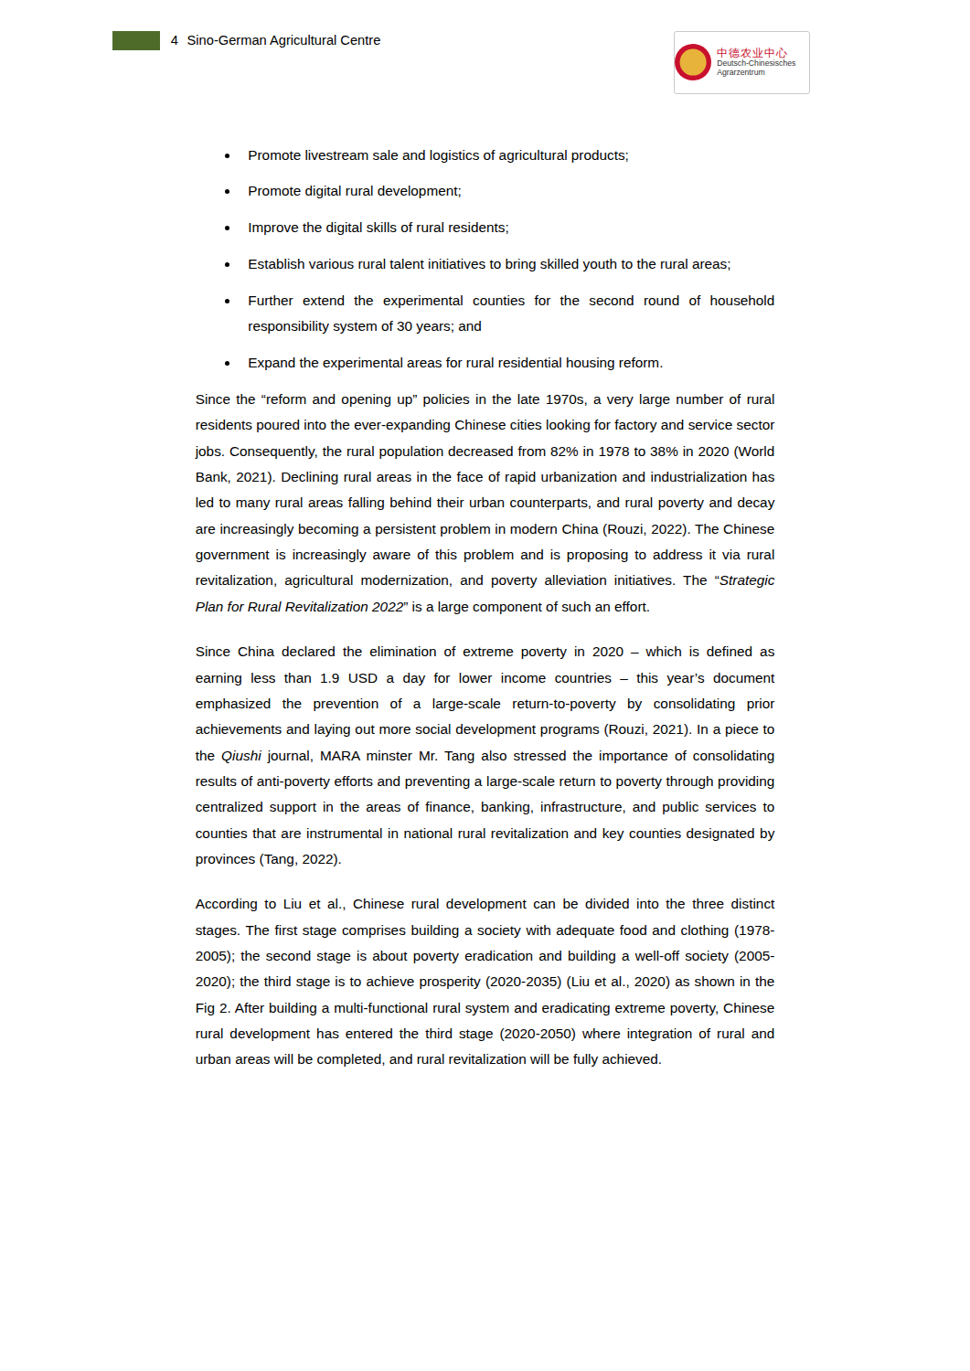4 Sino-German Agricultural Centre
中德农业中心
Deutsch-Chinesisches Agrarzentrum
Promote livestream sale and logistics of agricultural products;
Promote digital rural development;
Improve the digital skills of rural residents;
Establish various rural talent initiatives to bring skilled youth to the rural areas;
Further extend the experimental counties for the second round of household responsibility system of 30 years; and
Expand the experimental areas for rural residential housing reform.
Since the “reform and opening up” policies in the late 1970s, a very large number of rural residents poured into the ever-expanding Chinese cities looking for factory and service sector jobs. Consequently, the rural population decreased from 82% in 1978 to 38% in 2020 (World Bank, 2021). Declining rural areas in the face of rapid urbanization and industrialization has led to many rural areas falling behind their urban counterparts, and rural poverty and decay are increasingly becoming a persistent problem in modern China (Rouzi, 2022). The Chinese government is increasingly aware of this problem and is proposing to address it via rural revitalization, agricultural modernization, and poverty alleviation initiatives. The “Strategic Plan for Rural Revitalization 2022” is a large component of such an effort.
Since China declared the elimination of extreme poverty in 2020 – which is defined as earning less than 1.9 USD a day for lower income countries – this year’s document emphasized the prevention of a large-scale return-to-poverty by consolidating prior achievements and laying out more social development programs (Rouzi, 2021). In a piece to the Qiushi journal, MARA minster Mr. Tang also stressed the importance of consolidating results of anti-poverty efforts and preventing a large-scale return to poverty through providing centralized support in the areas of finance, banking, infrastructure, and public services to counties that are instrumental in national rural revitalization and key counties designated by provinces (Tang, 2022).
According to Liu et al., Chinese rural development can be divided into the three distinct stages. The first stage comprises building a society with adequate food and clothing (1978-2005); the second stage is about poverty eradication and building a well-off society (2005-2020); the third stage is to achieve prosperity (2020-2035) (Liu et al., 2020) as shown in the Fig 2. After building a multi-functional rural system and eradicating extreme poverty, Chinese rural development has entered the third stage (2020-2050) where integration of rural and urban areas will be completed, and rural revitalization will be fully achieved.